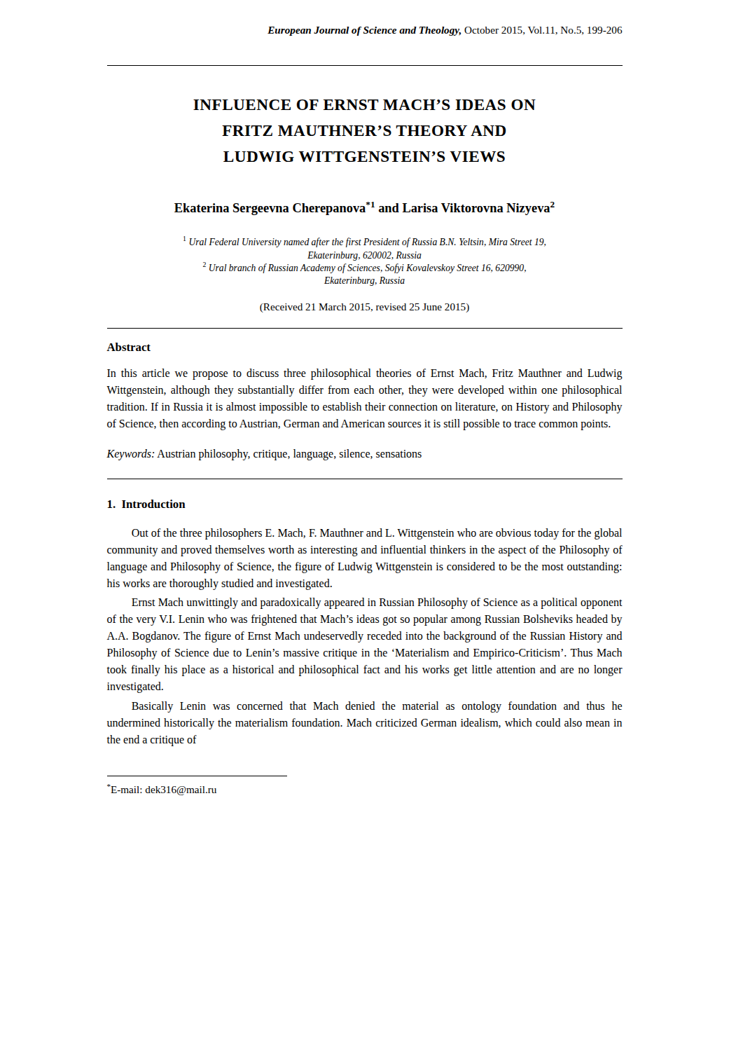European Journal of Science and Theology, October 2015, Vol.11, No.5, 199-206
INFLUENCE OF ERNST MACH’S IDEAS ON
FRITZ MAUTHNER’S THEORY AND
LUDWIG WITTGENSTEIN’S VIEWS
Ekaterina Sergeevna Cherepanova*1 and Larisa Viktorovna Nizyeva2
1 Ural Federal University named after the first President of Russia B.N. Yeltsin, Mira Street 19,
Ekaterinburg, 620002, Russia
2 Ural branch of Russian Academy of Sciences, Sofyi Kovalevskoy Street 16, 620990,
Ekaterinburg, Russia
(Received 21 March 2015, revised 25 June 2015)
Abstract
In this article we propose to discuss three philosophical theories of Ernst Mach, Fritz Mauthner and Ludwig Wittgenstein, although they substantially differ from each other, they were developed within one philosophical tradition. If in Russia it is almost impossible to establish their connection on literature, on History and Philosophy of Science, then according to Austrian, German and American sources it is still possible to trace common points.
Keywords: Austrian philosophy, critique, language, silence, sensations
1. Introduction
Out of the three philosophers E. Mach, F. Mauthner and L. Wittgenstein who are obvious today for the global community and proved themselves worth as interesting and influential thinkers in the aspect of the Philosophy of language and Philosophy of Science, the figure of Ludwig Wittgenstein is considered to be the most outstanding: his works are thoroughly studied and investigated.
Ernst Mach unwittingly and paradoxically appeared in Russian Philosophy of Science as a political opponent of the very V.I. Lenin who was frightened that Mach’s ideas got so popular among Russian Bolsheviks headed by A.A. Bogdanov. The figure of Ernst Mach undeservedly receded into the background of the Russian History and Philosophy of Science due to Lenin’s massive critique in the ‘Materialism and Empirico-Criticism’. Thus Mach took finally his place as a historical and philosophical fact and his works get little attention and are no longer investigated.
Basically Lenin was concerned that Mach denied the material as ontology foundation and thus he undermined historically the materialism foundation. Mach criticized German idealism, which could also mean in the end a critique of
*E-mail: dek316@mail.ru